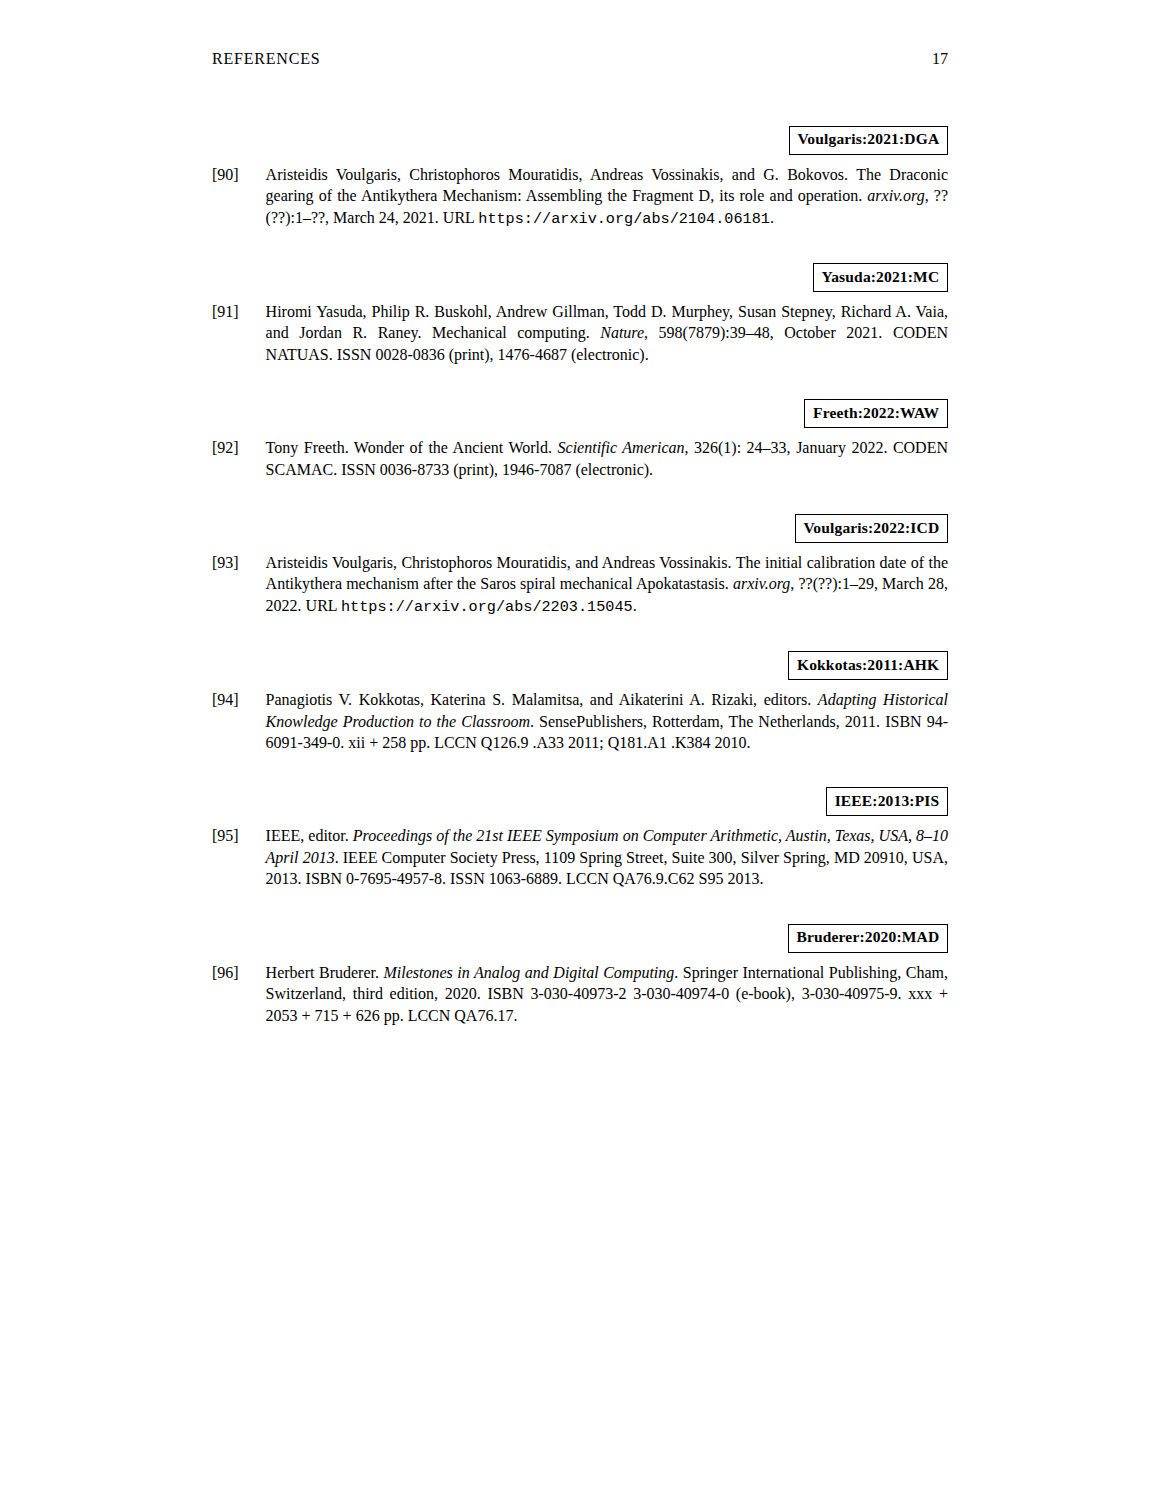REFERENCES
17
Voulgaris:2021:DGA
[90]
Aristeidis Voulgaris, Christophoros Mouratidis, Andreas Vossinakis, and G. Bokovos. The Draconic gearing of the Antikythera Mechanism: Assembling the Fragment D, its role and operation. arxiv.org, ??(??):1–??, March 24, 2021. URL https://arxiv.org/abs/2104.06181.
Yasuda:2021:MC
[91]
Hiromi Yasuda, Philip R. Buskohl, Andrew Gillman, Todd D. Murphey, Susan Stepney, Richard A. Vaia, and Jordan R. Raney. Mechanical computing. Nature, 598(7879):39–48, October 2021. CODEN NATUAS. ISSN 0028-0836 (print), 1476-4687 (electronic).
Freeth:2022:WAW
[92]
Tony Freeth. Wonder of the Ancient World. Scientific American, 326(1): 24–33, January 2022. CODEN SCAMAC. ISSN 0036-8733 (print), 1946-7087 (electronic).
Voulgaris:2022:ICD
[93]
Aristeidis Voulgaris, Christophoros Mouratidis, and Andreas Vossinakis. The initial calibration date of the Antikythera mechanism after the Saros spiral mechanical Apokatastasis. arxiv.org, ??(??):1–29, March 28, 2022. URL https://arxiv.org/abs/2203.15045.
Kokkotas:2011:AHK
[94]
Panagiotis V. Kokkotas, Katerina S. Malamitsa, and Aikaterini A. Rizaki, editors. Adapting Historical Knowledge Production to the Classroom. SensePublishers, Rotterdam, The Netherlands, 2011. ISBN 94-6091-349-0. xii + 258 pp. LCCN Q126.9 .A33 2011; Q181.A1 .K384 2010.
IEEE:2013:PIS
[95]
IEEE, editor. Proceedings of the 21st IEEE Symposium on Computer Arithmetic, Austin, Texas, USA, 8–10 April 2013. IEEE Computer Society Press, 1109 Spring Street, Suite 300, Silver Spring, MD 20910, USA, 2013. ISBN 0-7695-4957-8. ISSN 1063-6889. LCCN QA76.9.C62 S95 2013.
Bruderer:2020:MAD
[96]
Herbert Bruderer. Milestones in Analog and Digital Computing. Springer International Publishing, Cham, Switzerland, third edition, 2020. ISBN 3-030-40973-2 3-030-40974-0 (e-book), 3-030-40975-9. xxx + 2053 + 715 + 626 pp. LCCN QA76.17.